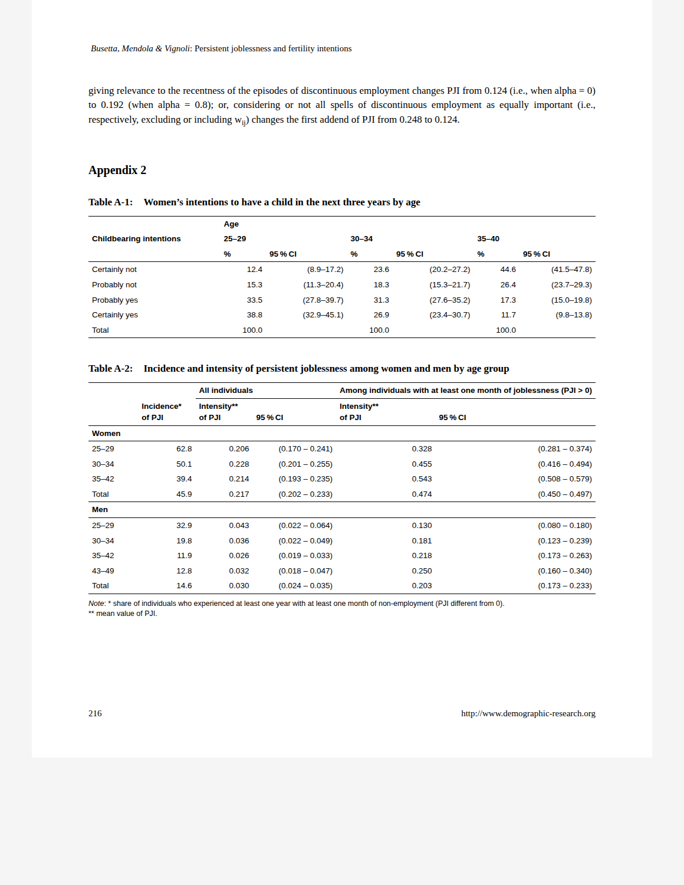Busetta, Mendola & Vignoli: Persistent joblessness and fertility intentions
giving relevance to the recentness of the episodes of discontinuous employment changes PJI from 0.124 (i.e., when alpha = 0) to 0.192 (when alpha = 0.8); or, considering or not all spells of discontinuous employment as equally important (i.e., respectively, excluding or including wij) changes the first addend of PJI from 0.248 to 0.124.
Appendix 2
Table A-1: Women’s intentions to have a child in the next three years by age
| | Age | | |
| Childbearing intentions | 25–29 | 30–34 | 35–40 |
| | % | 95 % CI | % | 95 % CI | % | 95 % CI |
| Certainly not | 12.4 | (8.9–17.2) | 23.6 | (20.2–27.2) | 44.6 | (41.5–47.8) |
| Probably not | 15.3 | (11.3–20.4) | 18.3 | (15.3–21.7) | 26.4 | (23.7–29.3) |
| Probably yes | 33.5 | (27.8–39.7) | 31.3 | (27.6–35.2) | 17.3 | (15.0–19.8) |
| Certainly yes | 38.8 | (32.9–45.1) | 26.9 | (23.4–30.7) | 11.7 | (9.8–13.8) |
| Total | 100.0 | | 100.0 | | 100.0 | |
Table A-2: Incidence and intensity of persistent joblessness among women and men by age group
| | | All individuals | Among individuals with at least one month of joblessness (PJI > 0) |
| | Incidence* of PJI | Intensity** of PJI | 95 % CI | Intensity** of PJI | 95 % CI |
| Women |
| 25–29 | 62.8 | 0.206 | (0.170 – 0.241) | 0.328 | (0.281 – 0.374) |
| 30–34 | 50.1 | 0.228 | (0.201 – 0.255) | 0.455 | (0.416 – 0.494) |
| 35–42 | 39.4 | 0.214 | (0.193 – 0.235) | 0.543 | (0.508 – 0.579) |
| Total | 45.9 | 0.217 | (0.202 – 0.233) | 0.474 | (0.450 – 0.497) |
| Men |
| 25–29 | 32.9 | 0.043 | (0.022 – 0.064) | 0.130 | (0.080 – 0.180) |
| 30–34 | 19.8 | 0.036 | (0.022 – 0.049) | 0.181 | (0.123 – 0.239) |
| 35–42 | 11.9 | 0.026 | (0.019 – 0.033) | 0.218 | (0.173 – 0.263) |
| 43–49 | 12.8 | 0.032 | (0.018 – 0.047) | 0.250 | (0.160 – 0.340) |
| Total | 14.6 | 0.030 | (0.024 – 0.035) | 0.203 | (0.173 – 0.233) |
Note: * share of individuals who experienced at least one year with at least one month of non-employment (PJI different from 0).
** mean value of PJI.
216
http://www.demographic-research.org